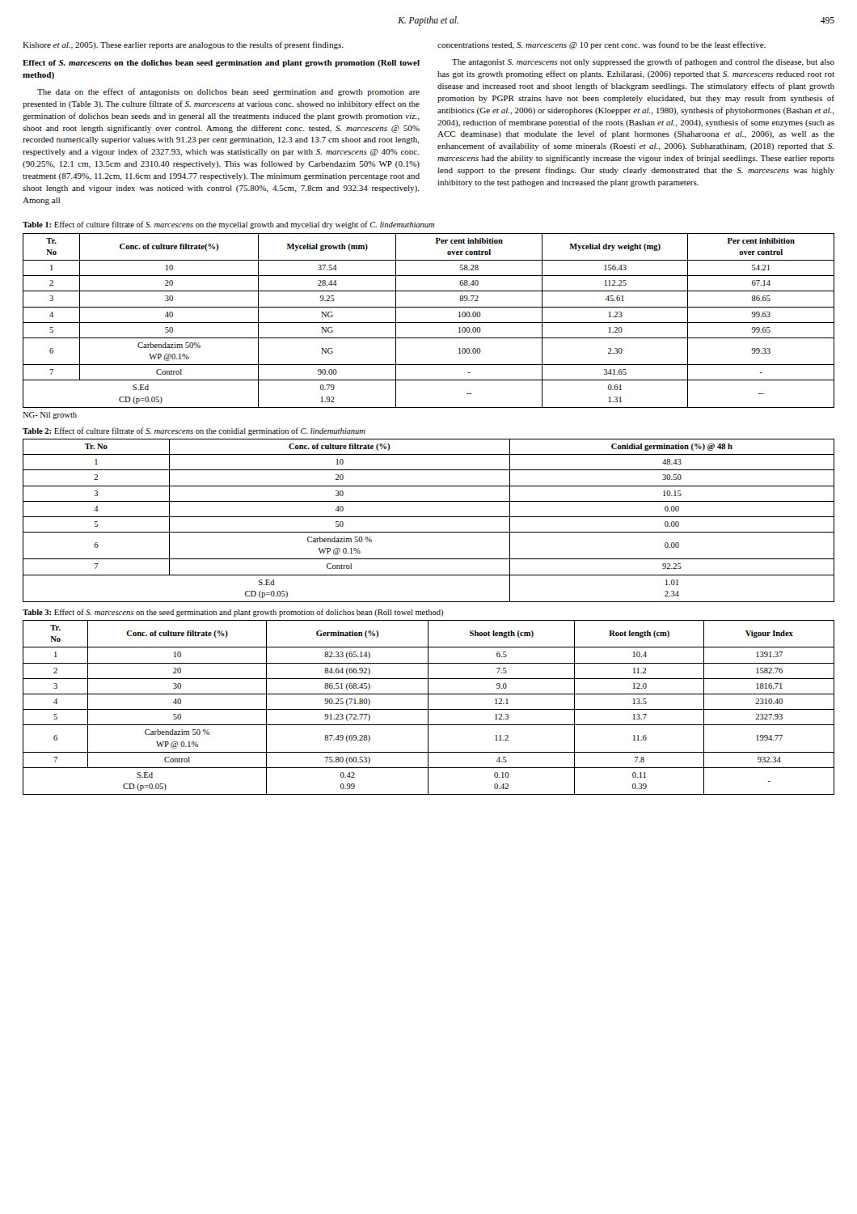K. Papitha et al. 495
Kishore et al., 2005). These earlier reports are analogous to the results of present findings.
Effect of S. marcescens on the dolichos bean seed germination and plant growth promotion (Roll towel method)
The data on the effect of antagonists on dolichos bean seed germination and growth promotion are presented in (Table 3). The culture filtrate of S. marcescens at various conc. showed no inhibitory effect on the germination of dolichos bean seeds and in general all the treatments induced the plant growth promotion viz., shoot and root length significantly over control. Among the different conc. tested, S. marcescens @ 50% recorded numerically superior values with 91.23 per cent germination, 12.3 and 13.7 cm shoot and root length, respectively and a vigour index of 2327.93, which was statistically on par with S. marcescens @ 40% conc. (90.25%, 12.1 cm, 13.5cm and 2310.40 respectively). This was followed by Carbendazim 50% WP (0.1%) treatment (87.49%, 11.2cm, 11.6cm and 1994.77 respectively). The minimum germination percentage root and shoot length and vigour index was noticed with control (75.80%, 4.5cm, 7.8cm and 932.34 respectively). Among all
concentrations tested, S. marcescens @ 10 per cent conc. was found to be the least effective.
The antagonist S. marcescens not only suppressed the growth of pathogen and control the disease, but also has got its growth promoting effect on plants. Ezhilarasi, (2006) reported that S. marcescens reduced root rot disease and increased root and shoot length of blackgram seedlings. The stimulatory effects of plant growth promotion by PGPR strains have not been completely elucidated, but they may result from synthesis of antibiotics (Ge et al., 2006) or siderophores (Kloepper et al., 1980), synthesis of phytohormones (Bashan et al., 2004), reduction of membrane potential of the roots (Bashan et al., 2004), synthesis of some enzymes (such as ACC deaminase) that modulate the level of plant hormones (Shaharoona et al., 2006), as well as the enhancement of availability of some minerals (Roesti et al., 2006). Subharathinam, (2018) reported that S. marcescens had the ability to significantly increase the vigour index of brinjal seedlings. These earlier reports lend support to the present findings. Our study clearly demonstrated that the S. marcescens was highly inhibitory to the test pathogen and increased the plant growth parameters.
Table 1: Effect of culture filtrate of S. marcescens on the mycelial growth and mycelial dry weight of C. lindemuthianum
| Tr. No | Conc. of culture filtrate(%) | Mycelial growth (mm) | Per cent inhibition over control | Mycelial dry weight (mg) | Per cent inhibition over control |
| --- | --- | --- | --- | --- | --- |
| 1 | 10 | 37.54 | 58.28 | 156.43 | 54.21 |
| 2 | 20 | 28.44 | 68.40 | 112.25 | 67.14 |
| 3 | 30 | 9.25 | 89.72 | 45.61 | 86.65 |
| 4 | 40 | NG | 100.00 | 1.23 | 99.63 |
| 5 | 50 | NG | 100.00 | 1.20 | 99.65 |
| 6 | Carbendazim 50% WP @0.1% | NG | 100.00 | 2.30 | 99.33 |
| 7 | Control | 90.00 | - | 341.65 | - |
| S.Ed CD (p=0.05) | 0.79 1.92 | -- | 0.61 1.31 | -- |
NG- Nil growth
Table 2: Effect of culture filtrate of S. marcescens on the conidial germination of C. lindemuthianum
| Tr. No | Conc. of culture filtrate (%) | Conidial germination (%) @ 48 h |
| --- | --- | --- |
| 1 | 10 | 48.43 |
| 2 | 20 | 30.50 |
| 3 | 30 | 10.15 |
| 4 | 40 | 0.00 |
| 5 | 50 | 0.00 |
| 6 | Carbendazim 50 % WP @ 0.1% | 0.00 |
| 7 | Control | 92.25 |
| S.Ed CD (p=0.05) | 1.01 2.34 |
Table 3: Effect of S. marcescens on the seed germination and plant growth promotion of dolichos bean (Roll towel method)
| Tr. No | Conc. of culture filtrate (%) | Germination (%) | Shoot length (cm) | Root length (cm) | Vigour Index |
| --- | --- | --- | --- | --- | --- |
| 1 | 10 | 82.33 (65.14) | 6.5 | 10.4 | 1391.37 |
| 2 | 20 | 84.64 (66.92) | 7.5 | 11.2 | 1582.76 |
| 3 | 30 | 86.51 (68.45) | 9.0 | 12.0 | 1816.71 |
| 4 | 40 | 90.25 (71.80) | 12.1 | 13.5 | 2310.40 |
| 5 | 50 | 91.23 (72.77) | 12.3 | 13.7 | 2327.93 |
| 6 | Carbendazim 50 % WP @ 0.1% | 87.49 (69.28) | 11.2 | 11.6 | 1994.77 |
| 7 | Control | 75.80 (60.53) | 4.5 | 7.8 | 932.34 |
| S.Ed CD (p=0.05) | 0.42 0.99 | 0.10 0.42 | 0.11 0.39 | - |